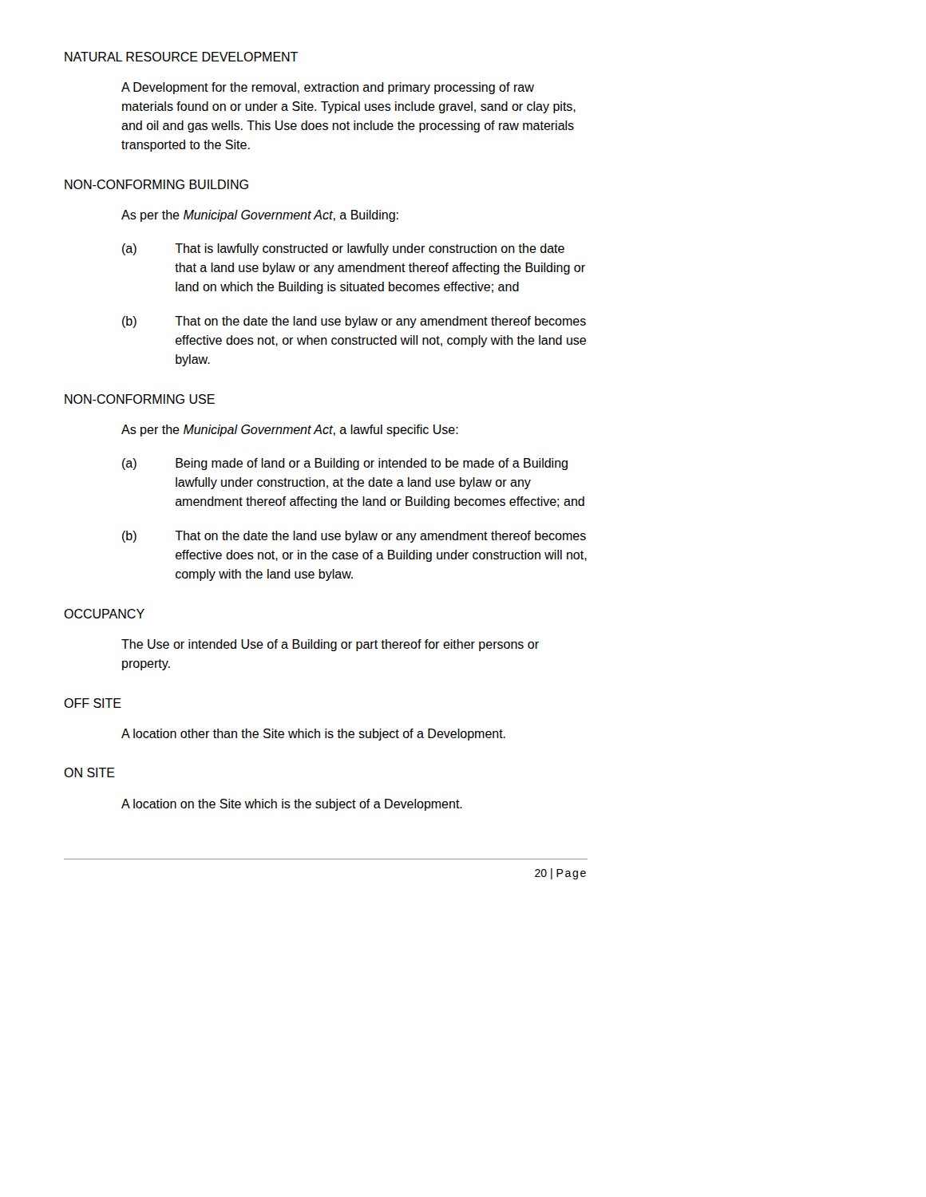Natural Resource Development
A Development for the removal, extraction and primary processing of raw materials found on or under a Site. Typical uses include gravel, sand or clay pits, and oil and gas wells. This Use does not include the processing of raw materials transported to the Site.
Non-Conforming Building
As per the Municipal Government Act, a Building:
(a) That is lawfully constructed or lawfully under construction on the date that a land use bylaw or any amendment thereof affecting the Building or land on which the Building is situated becomes effective; and
(b) That on the date the land use bylaw or any amendment thereof becomes effective does not, or when constructed will not, comply with the land use bylaw.
Non-Conforming Use
As per the Municipal Government Act, a lawful specific Use:
(a) Being made of land or a Building or intended to be made of a Building lawfully under construction, at the date a land use bylaw or any amendment thereof affecting the land or Building becomes effective; and
(b) That on the date the land use bylaw or any amendment thereof becomes effective does not, or in the case of a Building under construction will not, comply with the land use bylaw.
Occupancy
The Use or intended Use of a Building or part thereof for either persons or property.
Off Site
A location other than the Site which is the subject of a Development.
On Site
A location on the Site which is the subject of a Development.
20 | Page